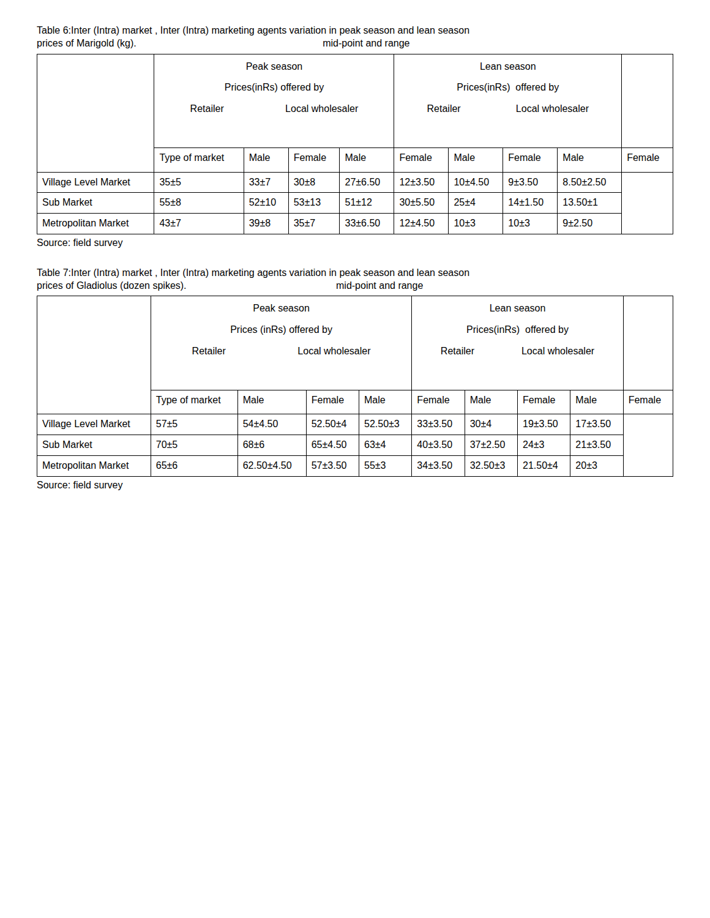Table 6:Inter (Intra) market , Inter (Intra) marketing agents variation in peak season and lean season prices of Marigold (kg). mid-point and range
| | Peak season Prices(inRs) offered by Retailer Local wholesaler | Lean season Prices(inRs) offered by Retailer Local wholesaler |
| Type of market | Male | Female | Male | Female | Male | Female | Male | Female |
| Village Level Market | 35±5 | 33±7 | 30±8 | 27±6.50 | 12±3.50 | 10±4.50 | 9±3.50 | 8.50±2.50 |
| Sub Market | 55±8 | 52±10 | 53±13 | 51±12 | 30±5.50 | 25±4 | 14±1.50 | 13.50±1 |
| Metropolitan Market | 43±7 | 39±8 | 35±7 | 33±6.50 | 12±4.50 | 10±3 | 10±3 | 9±2.50 |
Source: field survey
Table 7:Inter (Intra) market , Inter (Intra) marketing agents variation in peak season and lean season prices of Gladiolus (dozen spikes). mid-point and range
| | Peak season Prices (inRs) offered by Retailer Local wholesaler | Lean season Prices(inRs) offered by Retailer Local wholesaler |
| Type of market | Male | Female | Male | Female | Male | Female | Male | Female |
| Village Level Market | 57±5 | 54±4.50 | 52.50±4 | 52.50±3 | 33±3.50 | 30±4 | 19±3.50 | 17±3.50 |
| Sub Market | 70±5 | 68±6 | 65±4.50 | 63±4 | 40±3.50 | 37±2.50 | 24±3 | 21±3.50 |
| Metropolitan Market | 65±6 | 62.50±4.50 | 57±3.50 | 55±3 | 34±3.50 | 32.50±3 | 21.50±4 | 20±3 |
Source: field survey